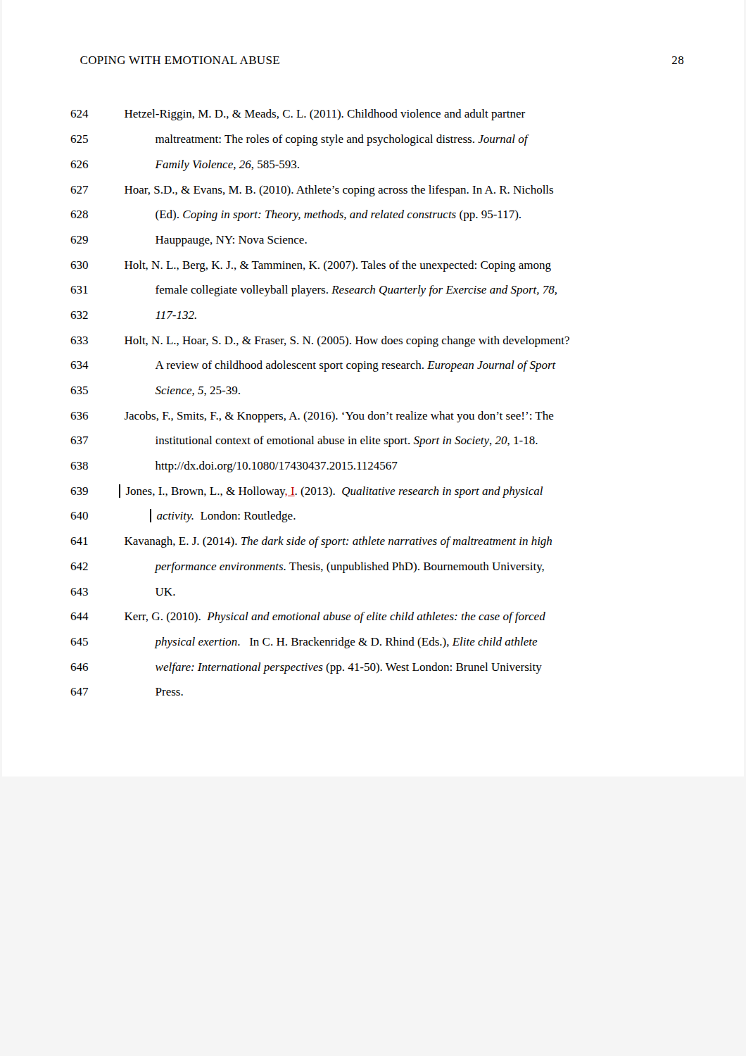Coping with Emotional Abuse 28
Hetzel-Riggin, M. D., & Meads, C. L. (2011). Childhood violence and adult partner
maltreatment: The roles of coping style and psychological distress. Journal of
Family Violence, 26, 585-593.
Hoar, S.D., & Evans, M. B. (2010). Athlete’s coping across the lifespan. In A. R. Nicholls
(Ed). Coping in sport: Theory, methods, and related constructs (pp. 95-117).
Hauppauge, NY: Nova Science.
Holt, N. L., Berg, K. J., & Tamminen, K. (2007). Tales of the unexpected: Coping among
female collegiate volleyball players. Research Quarterly for Exercise and Sport, 78,
117-132.
Holt, N. L., Hoar, S. D., & Fraser, S. N. (2005). How does coping change with development?
A review of childhood adolescent sport coping research. European Journal of Sport
Science, 5, 25-39.
Jacobs, F., Smits, F., & Knoppers, A. (2016). ‘You don’t realize what you don’t see!’: The
institutional context of emotional abuse in elite sport. Sport in Society, 20, 1-18.
http://dx.doi.org/10.1080/17430437.2015.1124567
Jones, I., Brown, L., & Holloway, I. (2013). Qualitative research in sport and physical
activity. London: Routledge.
Kavanagh, E. J. (2014). The dark side of sport: athlete narratives of maltreatment in high
performance environments. Thesis, (unpublished PhD). Bournemouth University,
UK.
Kerr, G. (2010). Physical and emotional abuse of elite child athletes: the case of forced
physical exertion. In C. H. Brackenridge & D. Rhind (Eds.), Elite child athlete
welfare: International perspectives (pp. 41-50). West London: Brunel University
Press.